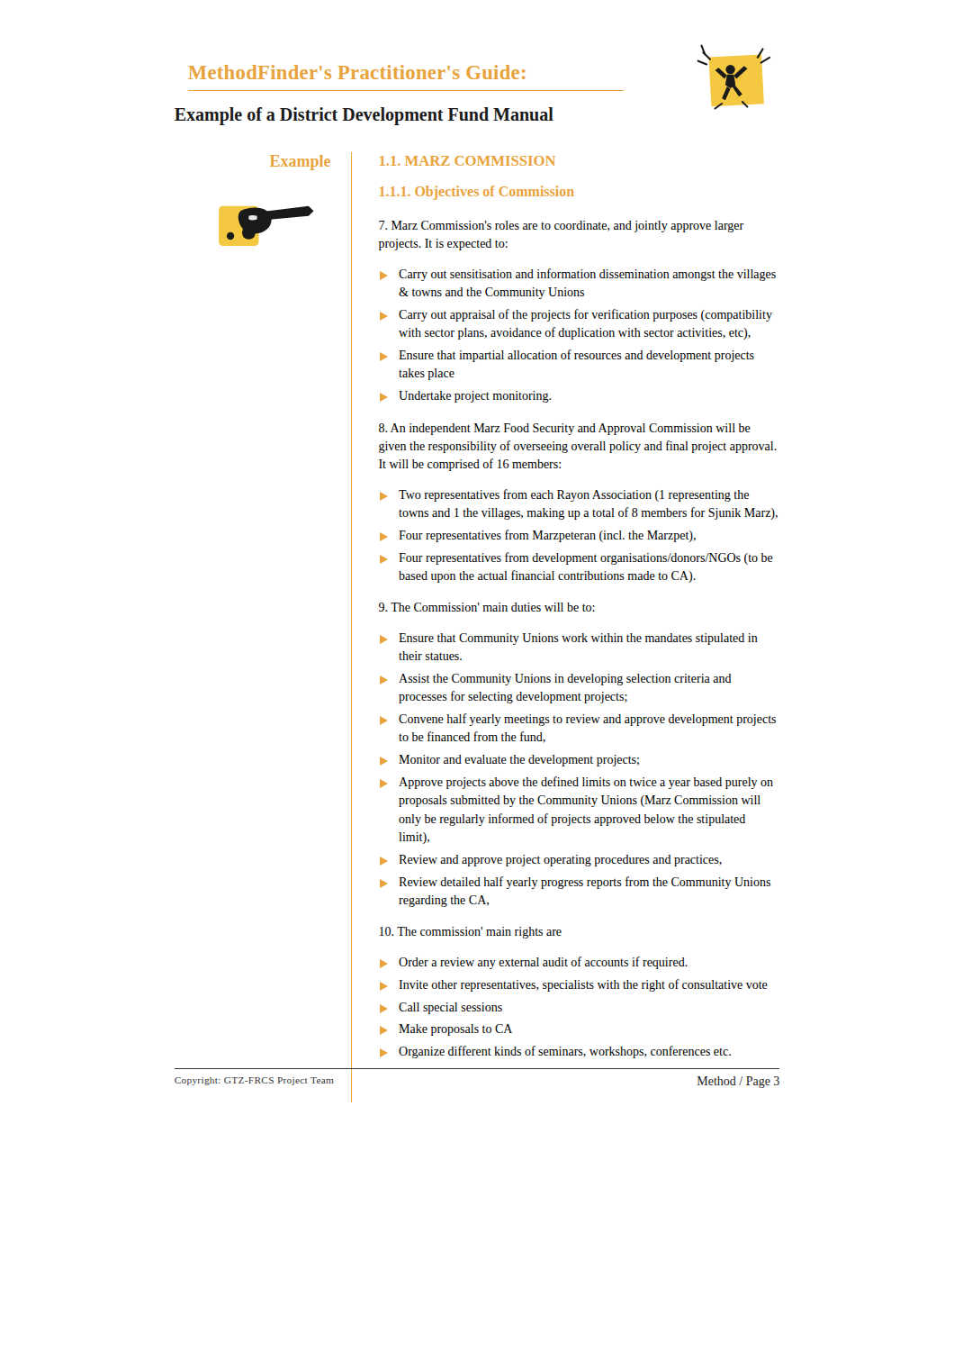MethodFinder's Practitioner's Guide:
Example of a District Development Fund Manual
Example
1.1. MARZ COMMISSION
1.1.1. Objectives of Commission
7. Marz Commission's roles are to coordinate, and jointly approve larger projects. It is expected to:
Carry out sensitisation and information dissemination amongst the villages & towns and the Community Unions
Carry out appraisal of the projects for verification purposes (compatibility with sector plans, avoidance of duplication with sector activities, etc),
Ensure that impartial allocation of resources and development projects takes place
Undertake project monitoring.
8. An independent Marz Food Security and Approval Commission will be given the responsibility of overseeing overall policy and final project approval. It will be comprised of 16 members:
Two representatives from each Rayon Association (1 representing the towns and 1 the villages, making up a total of 8 members for Sjunik Marz),
Four representatives from Marzpeteran (incl. the Marzpet),
Four representatives from development organisations/donors/NGOs (to be based upon the actual financial contributions made to CA).
9. The Commission' main duties will be to:
Ensure that Community Unions work within the mandates stipulated in their statues.
Assist the Community Unions in developing selection criteria and processes for selecting development projects;
Convene half yearly meetings to review and approve development projects to be financed from the fund,
Monitor and evaluate the development projects;
Approve projects above the defined limits on twice a year based purely on proposals submitted by the Community Unions (Marz Commission will only be regularly informed of projects approved below the stipulated limit),
Review and approve project operating procedures and practices,
Review detailed half yearly progress reports from the Community Unions regarding the CA,
10. The commission' main rights are
Order a review any external audit of accounts if required.
Invite other representatives, specialists with the right of consultative vote
Call special sessions
Make proposals to CA
Organize different kinds of seminars, workshops, conferences etc.
Copyright: GTZ-FRCS Project Team Method / Page 3